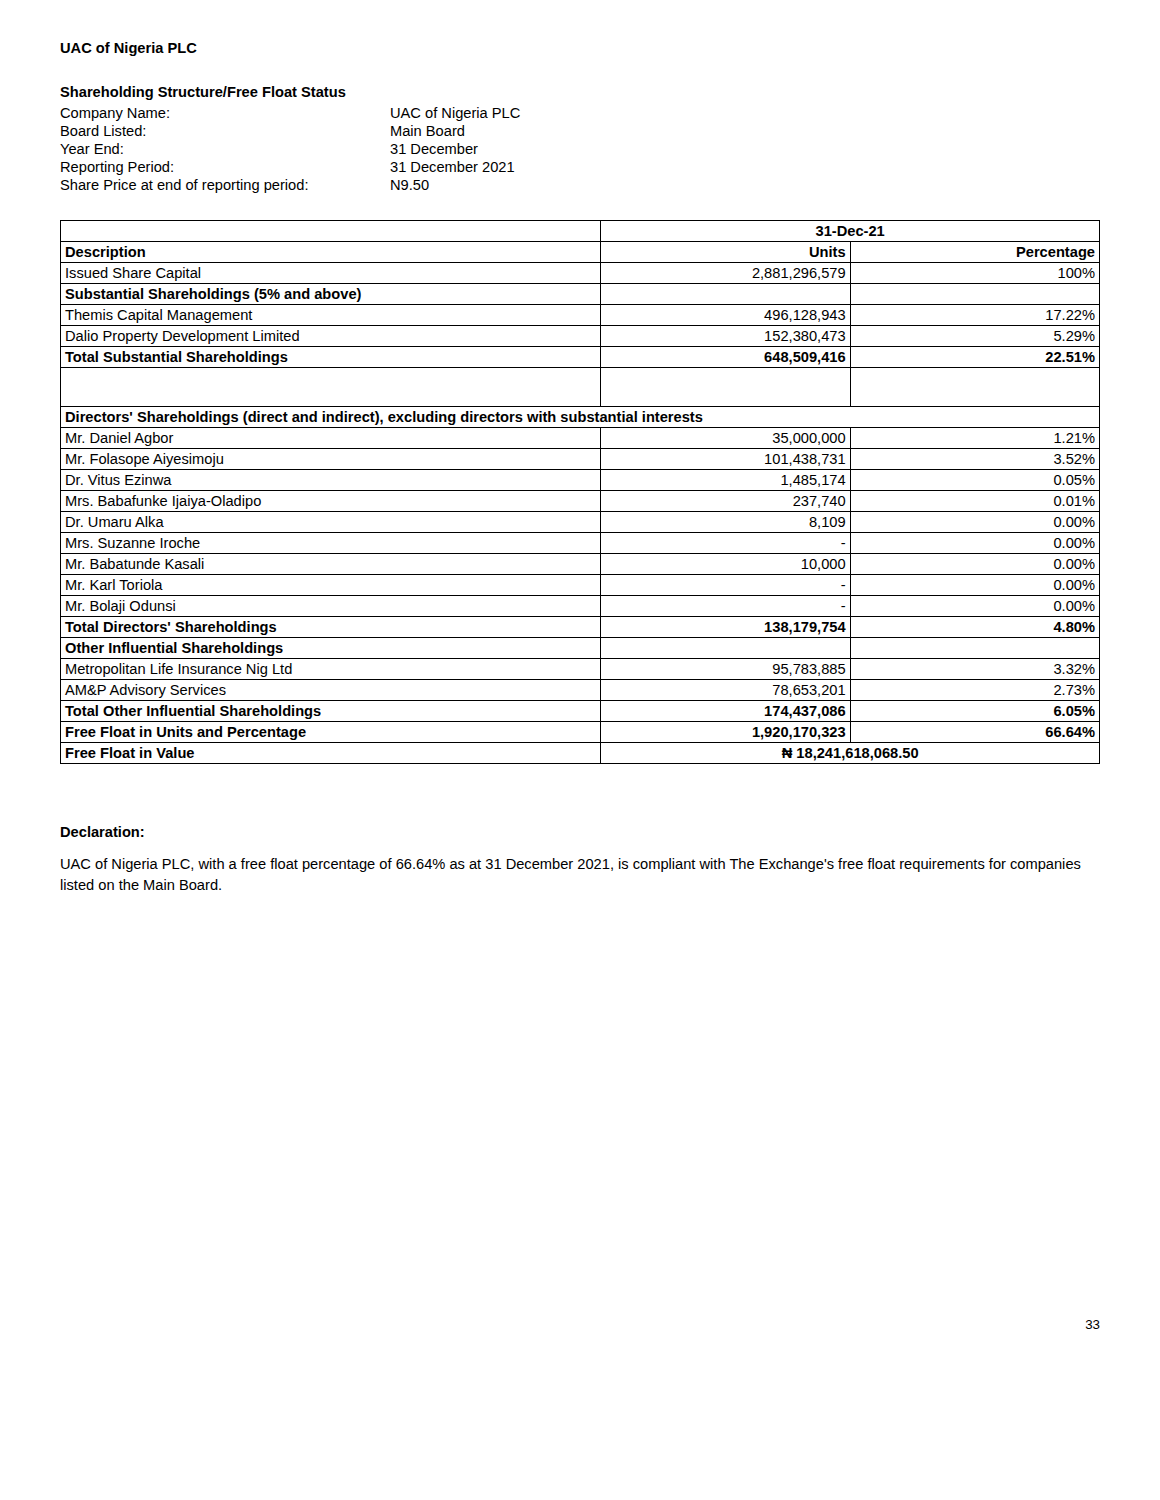UAC of Nigeria PLC
Shareholding Structure/Free Float Status
| Company Name: | UAC of Nigeria PLC |
| Board Listed: | Main Board |
| Year End: | 31 December |
| Reporting Period: | 31 December 2021 |
| Share Price at end of reporting period: | N9.50 |
| | 31-Dec-21 |
| Description | Units | Percentage |
| Issued Share Capital | 2,881,296,579 | 100% |
| Substantial Shareholdings (5% and above) | | |
| Themis Capital Management | 496,128,943 | 17.22% |
| Dalio Property Development Limited | 152,380,473 | 5.29% |
| Total Substantial Shareholdings | 648,509,416 | 22.51% |
| Directors' Shareholdings (direct and indirect), excluding directors with substantial interests |
| Mr. Daniel Agbor | 35,000,000 | 1.21% |
| Mr. Folasope Aiyesimoju | 101,438,731 | 3.52% |
| Dr. Vitus Ezinwa | 1,485,174 | 0.05% |
| Mrs. Babafunke Ijaiya-Oladipo | 237,740 | 0.01% |
| Dr. Umaru Alka | 8,109 | 0.00% |
| Mrs. Suzanne Iroche | - | 0.00% |
| Mr. Babatunde Kasali | 10,000 | 0.00% |
| Mr. Karl Toriola | - | 0.00% |
| Mr. Bolaji Odunsi | - | 0.00% |
| Total Directors' Shareholdings | 138,179,754 | 4.80% |
| Other Influential Shareholdings | | |
| Metropolitan Life Insurance Nig Ltd | 95,783,885 | 3.32% |
| AM&P Advisory Services | 78,653,201 | 2.73% |
| Total Other Influential Shareholdings | 174,437,086 | 6.05% |
| Free Float in Units and Percentage | 1,920,170,323 | 66.64% |
| Free Float in Value | ₦ 18,241,618,068.50 |
Declaration:
UAC of Nigeria PLC, with a free float percentage of 66.64% as at 31 December 2021, is compliant with The Exchange's free float requirements for companies listed on the Main Board.
33